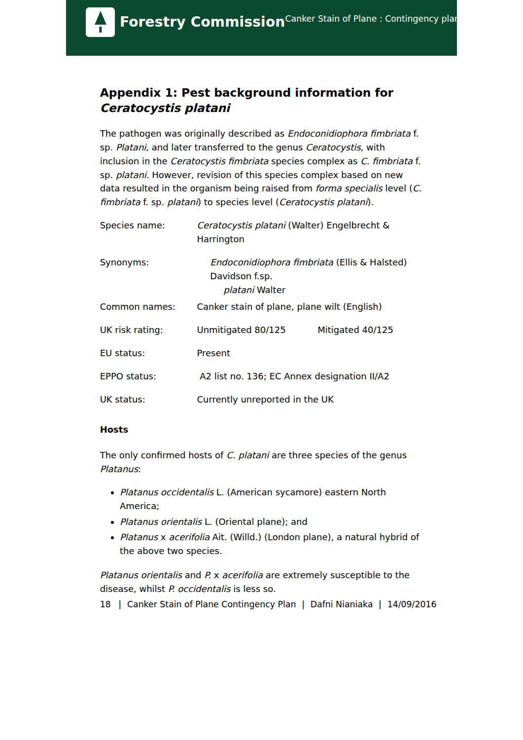Forestry Commission
Canker Stain of Plane : Contingency plan
Appendix 1: Pest background information for Ceratocystis platani
The pathogen was originally described as Endoconidiophora fimbriata f. sp. Platani, and later transferred to the genus Ceratocystis, with inclusion in the Ceratocystis fimbriata species complex as C. fimbriata f. sp. platani. However, revision of this species complex based on new data resulted in the organism being raised from forma specialis level (C. fimbriata f. sp. platani) to species level (Ceratocystis platani).
Species name:
Ceratocystis platani (Walter) Engelbrecht & Harrington
Synonyms:
Endoconidiophora fimbriata (Ellis & Halsted) Davidson f.sp. platani Walter
Common names:
Canker stain of plane, plane wilt (English)
UK risk rating:
Unmitigated 80/125 Mitigated 40/125
EU status:
Present
EPPO status:
A2 list no. 136; EC Annex designation II/A2
UK status:
Currently unreported in the UK
Hosts
The only confirmed hosts of C. platani are three species of the genus Platanus:
Platanus occidentalis L. (American sycamore) eastern North America;
Platanus orientalis L. (Oriental plane); and
Platanus x acerifolia Ait. (Willd.) (London plane), a natural hybrid of the above two species.
Platanus orientalis and P. x acerifolia are extremely susceptible to the disease, whilst P. occidentalis is less so.
18 | Canker Stain of Plane Contingency Plan | Dafni Nianiaka |14/09/2016